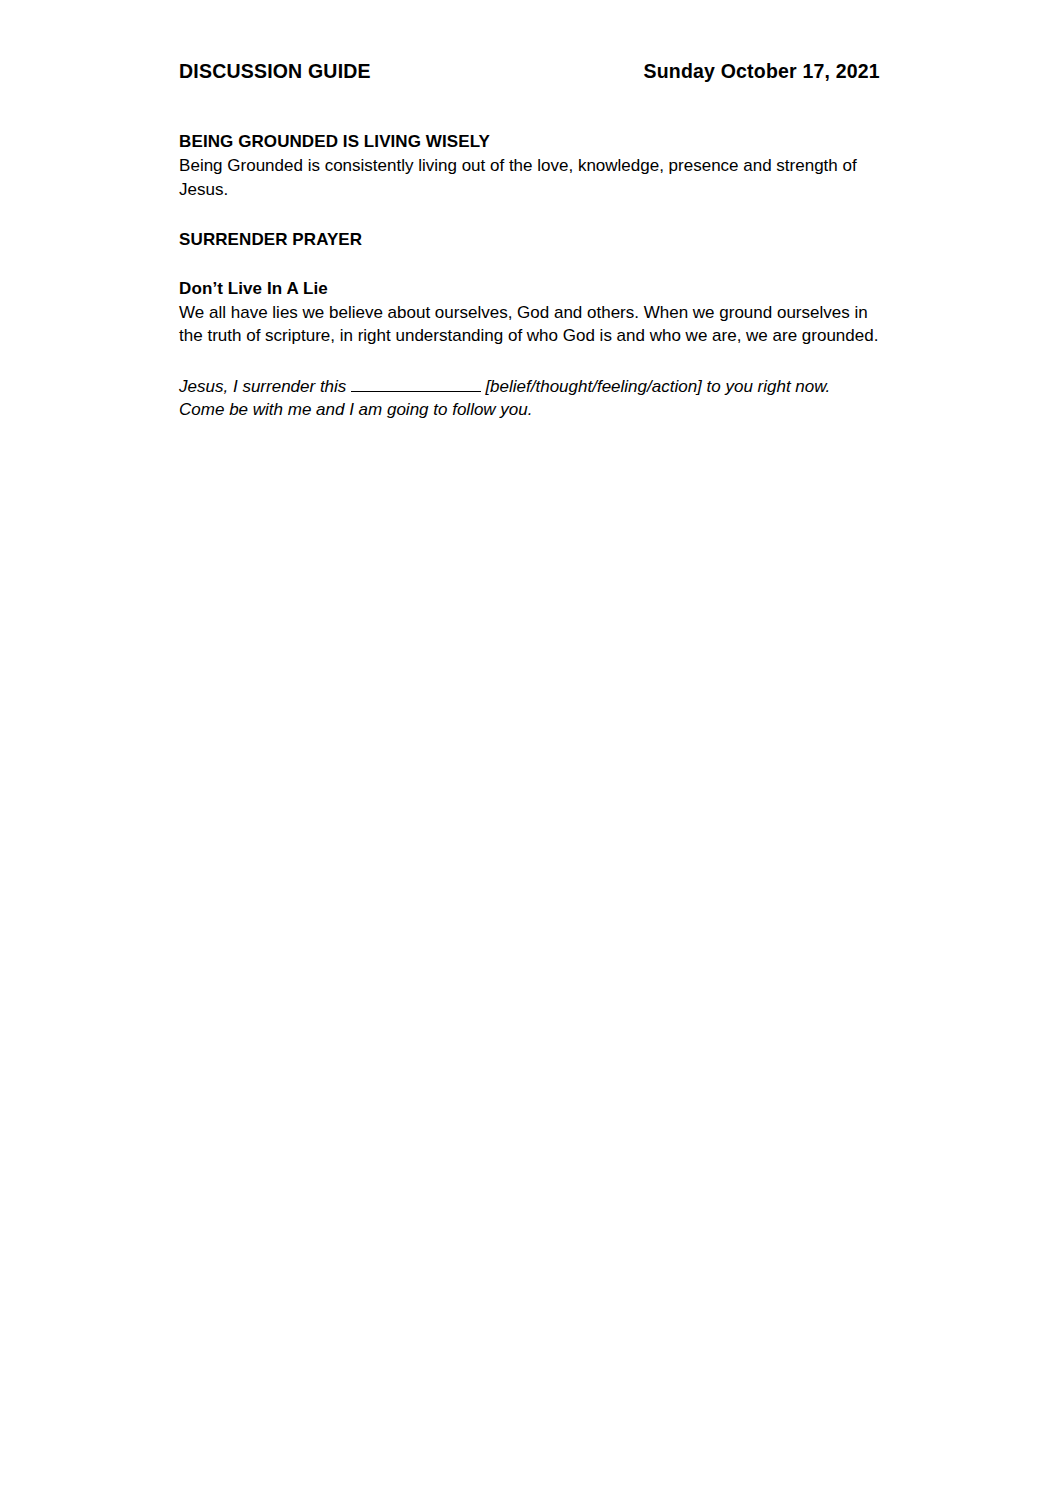Discussion Guide Sunday October 17, 2021
Being Grounded Is Living Wisely
Being Grounded is consistently living out of the love, knowledge, presence and strength of Jesus.
Surrender Prayer
Don’t Live In A Lie
We all have lies we believe about ourselves, God and others. When we ground ourselves in the truth of scripture, in right understanding of who God is and who we are, we are grounded.
Jesus, I surrender this [belief/thought/feeling/action] to you right now. Come be with me and I am going to follow you.